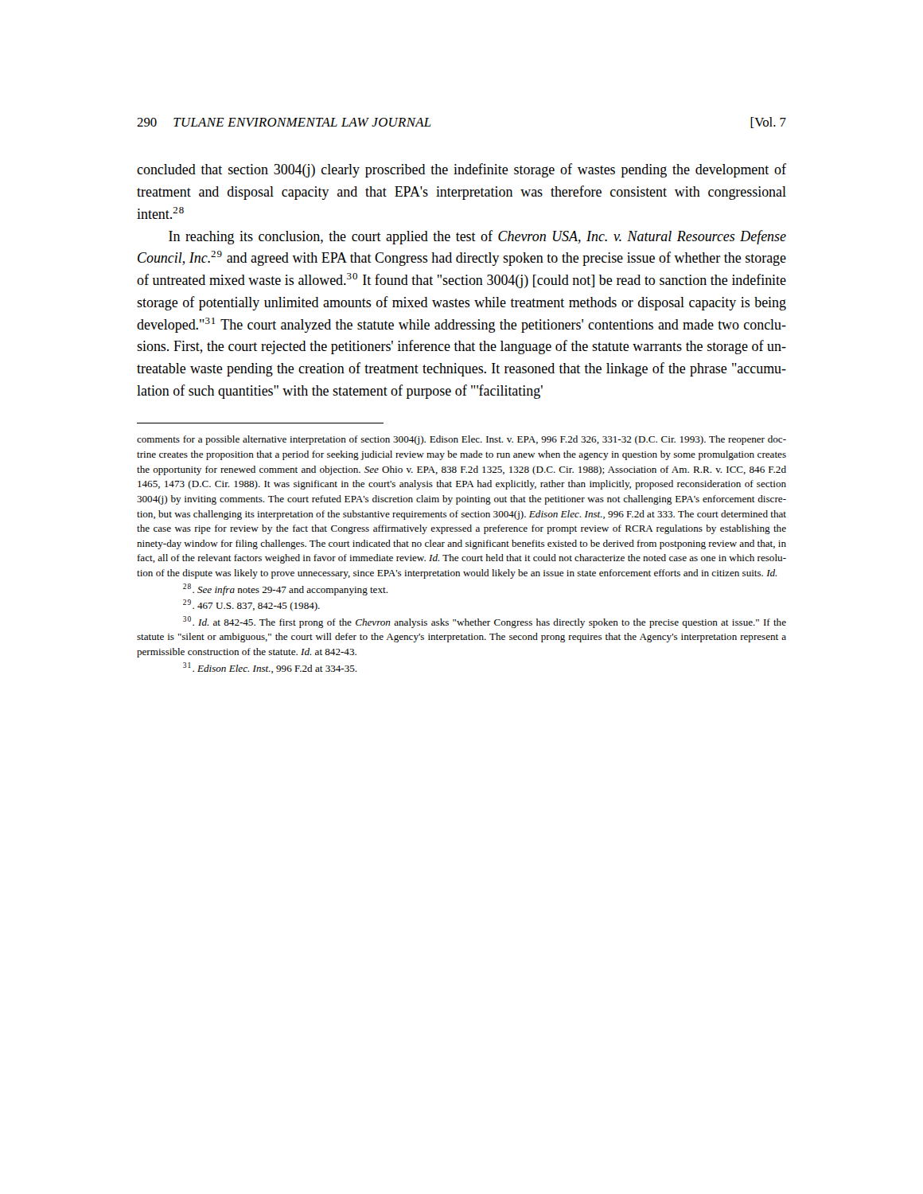290 TULANE ENVIRONMENTAL LAW JOURNAL [Vol. 7
concluded that section 3004(j) clearly proscribed the indefinite storage of wastes pending the development of treatment and disposal capacity and that EPA's interpretation was therefore consistent with congressional intent.28
In reaching its conclusion, the court applied the test of Chevron USA, Inc. v. Natural Resources Defense Council, Inc.29 and agreed with EPA that Congress had directly spoken to the precise issue of whether the storage of untreated mixed waste is allowed.30 It found that "section 3004(j) [could not] be read to sanction the indefinite storage of potentially unlimited amounts of mixed wastes while treatment methods or disposal capacity is being developed."31 The court analyzed the statute while addressing the petitioners' contentions and made two conclusions. First, the court rejected the petitioners' inference that the language of the statute warrants the storage of untreatable waste pending the creation of treatment techniques. It reasoned that the linkage of the phrase "accumulation of such quantities" with the statement of purpose of "'facilitating'
comments for a possible alternative interpretation of section 3004(j). Edison Elec. Inst. v. EPA, 996 F.2d 326, 331-32 (D.C. Cir. 1993). The reopener doctrine creates the proposition that a period for seeking judicial review may be made to run anew when the agency in question by some promulgation creates the opportunity for renewed comment and objection. See Ohio v. EPA, 838 F.2d 1325, 1328 (D.C. Cir. 1988); Association of Am. R.R. v. ICC, 846 F.2d 1465, 1473 (D.C. Cir. 1988). It was significant in the court's analysis that EPA had explicitly, rather than implicitly, proposed reconsideration of section 3004(j) by inviting comments. The court refuted EPA's discretion claim by pointing out that the petitioner was not challenging EPA's enforcement discretion, but was challenging its interpretation of the substantive requirements of section 3004(j). Edison Elec. Inst., 996 F.2d at 333. The court determined that the case was ripe for review by the fact that Congress affirmatively expressed a preference for prompt review of RCRA regulations by establishing the ninety-day window for filing challenges. The court indicated that no clear and significant benefits existed to be derived from postponing review and that, in fact, all of the relevant factors weighed in favor of immediate review. Id. The court held that it could not characterize the noted case as one in which resolution of the dispute was likely to prove unnecessary, since EPA's interpretation would likely be an issue in state enforcement efforts and in citizen suits. Id.
28. See infra notes 29-47 and accompanying text.
29. 467 U.S. 837, 842-45 (1984).
30. Id. at 842-45. The first prong of the Chevron analysis asks "whether Congress has directly spoken to the precise question at issue." If the statute is "silent or ambiguous," the court will defer to the Agency's interpretation. The second prong requires that the Agency's interpretation represent a permissible construction of the statute. Id. at 842-43.
31. Edison Elec. Inst., 996 F.2d at 334-35.